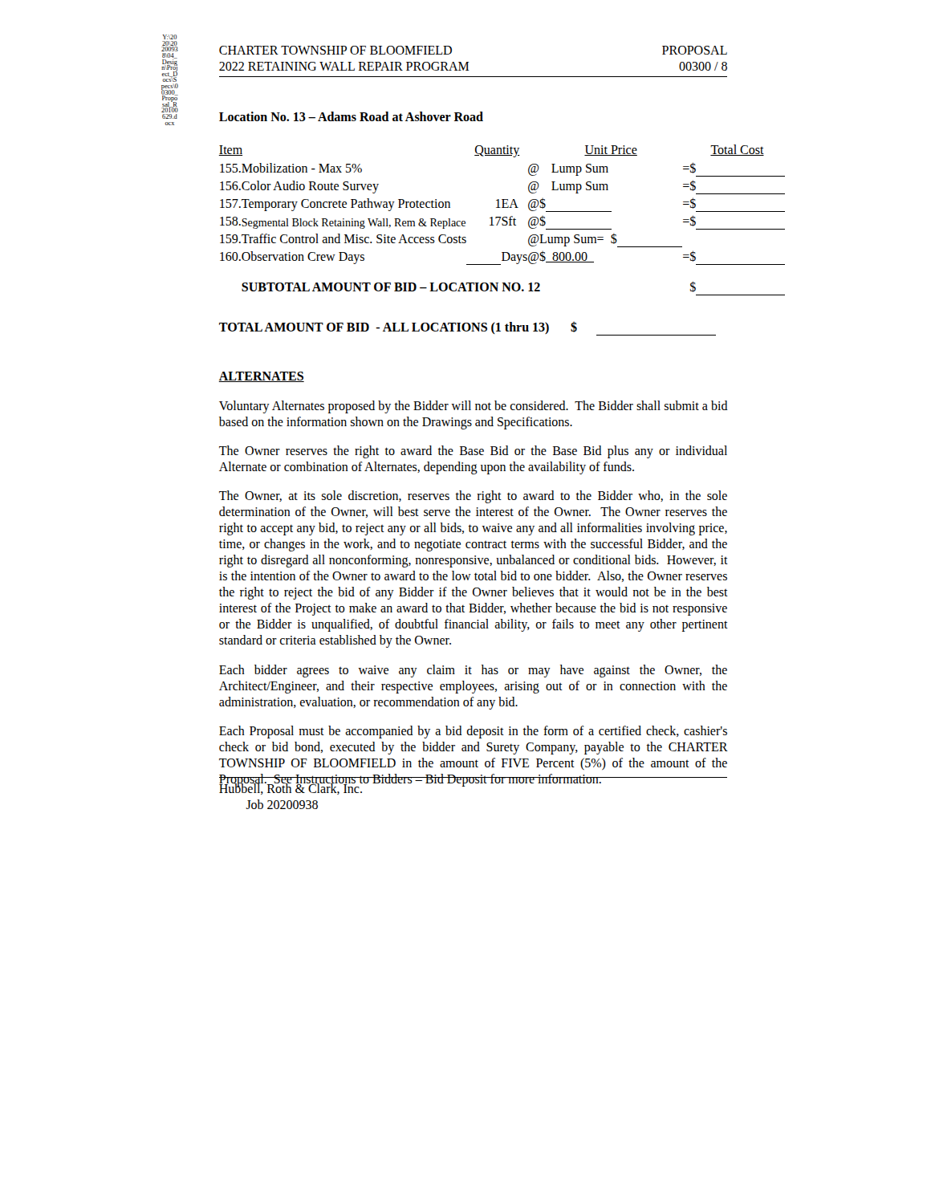Y:\2020\20200938\04_Design\Project_Docs\Specs\00300_Proposal_R20100629.docx
| CHARTER TOWNSHIP OF BLOOMFIELD | PROPOSAL |
| 2022 RETAINING WALL REPAIR PROGRAM | 00300 / 8 |
Location No. 13 – Adams Road at Ashover Road
| Item | Quantity | | Unit Price | | Total Cost |
| --- | --- | --- | --- | --- | --- |
| 155. | Mobilization - Max 5% | | | @ | Lump Sum | = | $ |
| 156. | Color Audio Route Survey | | | @ | Lump Sum | = | $ |
| 157. | Temporary Concrete Pathway Protection | 1 | EA | @ | $ | = | $ |
| 158. | Segmental Block Retaining Wall, Rem & Replace | 17 | Sft | @ | $ | = | $ |
| 159. | Traffic Control and Misc. Site Access Costs | | | @ | Lump Sum= $ | | |
| 160. | Observation Crew Days | | Days | @ | $ 800.00 | = | $ |
| | SUBTOTAL AMOUNT OF BID – LOCATION NO. 12 | $ |
| TOTAL AMOUNT OF BID - ALL LOCATIONS (1 thru 13) | $ | |
ALTERNATES
Voluntary Alternates proposed by the Bidder will not be considered. The Bidder shall submit a bid based on the information shown on the Drawings and Specifications.
The Owner reserves the right to award the Base Bid or the Base Bid plus any or individual Alternate or combination of Alternates, depending upon the availability of funds.
The Owner, at its sole discretion, reserves the right to award to the Bidder who, in the sole determination of the Owner, will best serve the interest of the Owner. The Owner reserves the right to accept any bid, to reject any or all bids, to waive any and all informalities involving price, time, or changes in the work, and to negotiate contract terms with the successful Bidder, and the right to disregard all nonconforming, nonresponsive, unbalanced or conditional bids. However, it is the intention of the Owner to award to the low total bid to one bidder. Also, the Owner reserves the right to reject the bid of any Bidder if the Owner believes that it would not be in the best interest of the Project to make an award to that Bidder, whether because the bid is not responsive or the Bidder is unqualified, of doubtful financial ability, or fails to meet any other pertinent standard or criteria established by the Owner.
Each bidder agrees to waive any claim it has or may have against the Owner, the Architect/Engineer, and their respective employees, arising out of or in connection with the administration, evaluation, or recommendation of any bid.
Each Proposal must be accompanied by a bid deposit in the form of a certified check, cashier's check or bid bond, executed by the bidder and Surety Company, payable to the CHARTER TOWNSHIP OF BLOOMFIELD in the amount of FIVE Percent (5%) of the amount of the Proposal. See Instructions to Bidders – Bid Deposit for more information.
Hubbell, Roth & Clark, Inc.
Job 20200938